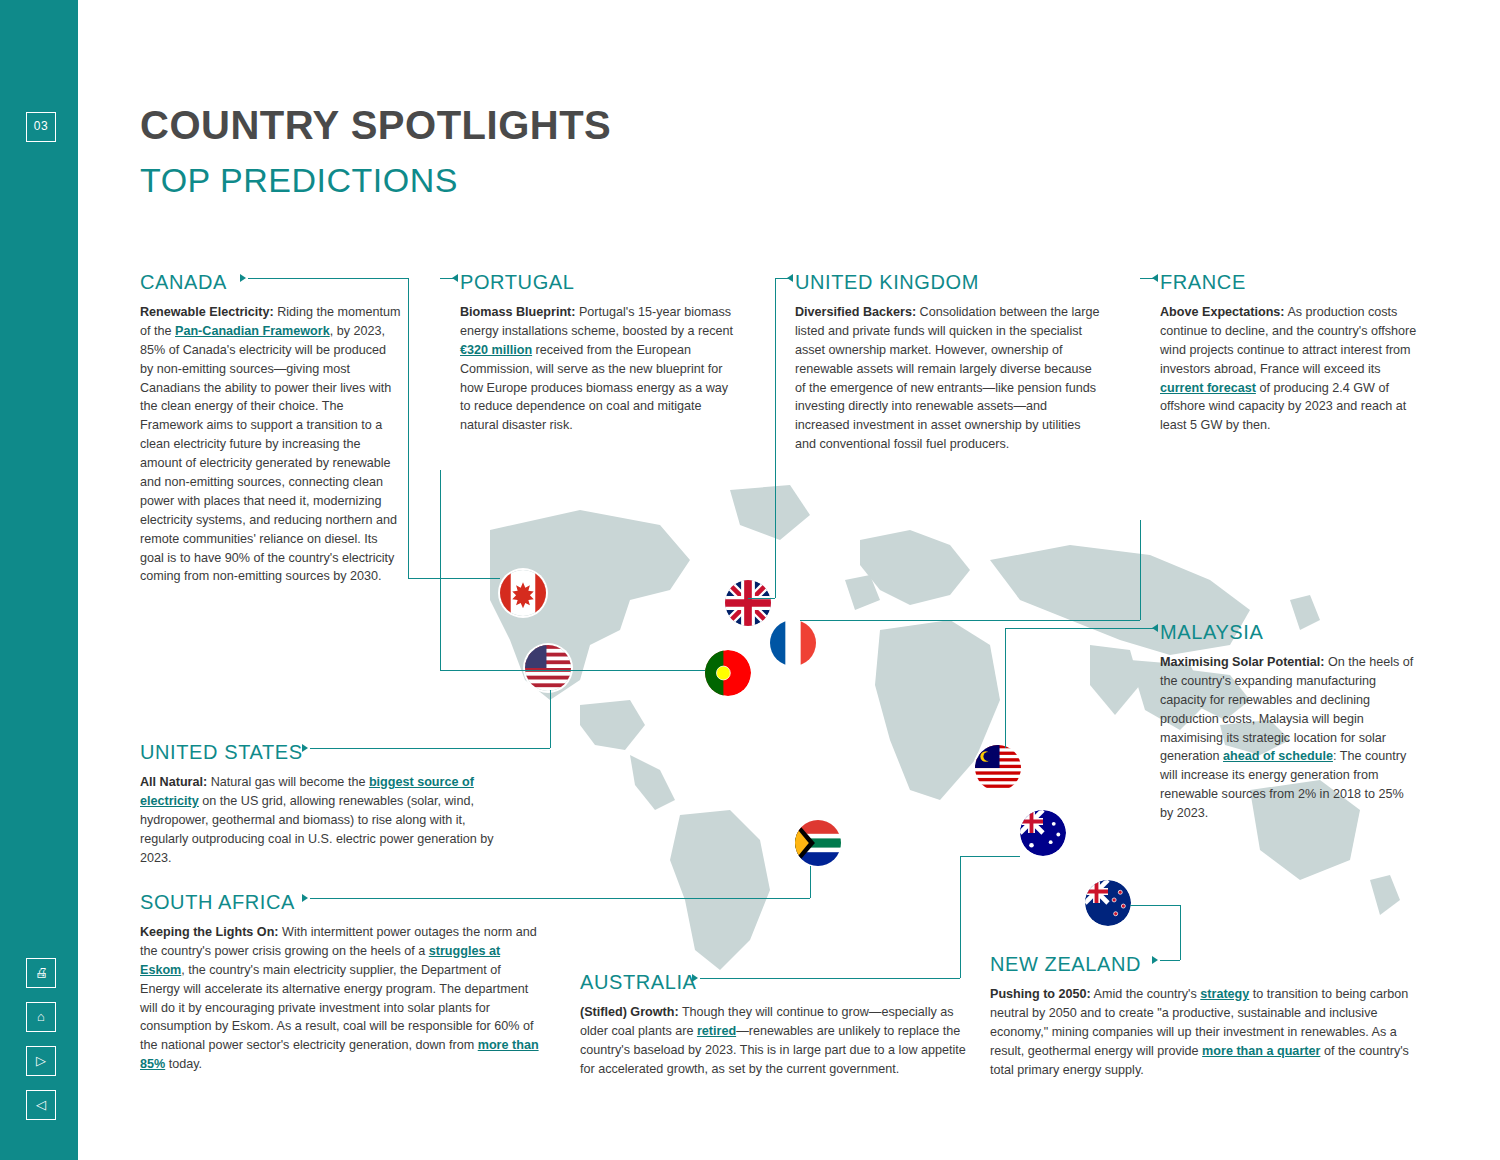03
🖨
⌂
▷
◁
COUNTRY SPOTLIGHTS
TOP PREDICTIONS
CANADA
Renewable Electricity: Riding the momentum of the Pan-Canadian Framework, by 2023, 85% of Canada's electricity will be produced by non-emitting sources—giving most Canadians the ability to power their lives with the clean energy of their choice. The Framework aims to support a transition to a clean electricity future by increasing the amount of electricity generated by renewable and non-emitting sources, connecting clean power with places that need it, modernizing electricity systems, and reducing northern and remote communities' reliance on diesel. Its goal is to have 90% of the country's electricity coming from non-emitting sources by 2030.
PORTUGAL
Biomass Blueprint: Portugal's 15-year biomass energy installations scheme, boosted by a recent €320 million received from the European Commission, will serve as the new blueprint for how Europe produces biomass energy as a way to reduce dependence on coal and mitigate natural disaster risk.
UNITED KINGDOM
Diversified Backers: Consolidation between the large listed and private funds will quicken in the specialist asset ownership market. However, ownership of renewable assets will remain largely diverse because of the emergence of new entrants—like pension funds investing directly into renewable assets—and increased investment in asset ownership by utilities and conventional fossil fuel producers.
FRANCE
Above Expectations: As production costs continue to decline, and the country's offshore wind projects continue to attract interest from investors abroad, France will exceed its current forecast of producing 2.4 GW of offshore wind capacity by 2023 and reach at least 5 GW by then.
MALAYSIA
Maximising Solar Potential: On the heels of the country's expanding manufacturing capacity for renewables and declining production costs, Malaysia will begin maximising its strategic location for solar generation ahead of schedule: The country will increase its energy generation from renewable sources from 2% in 2018 to 25% by 2023.
UNITED STATES
All Natural: Natural gas will become the biggest source of electricity on the US grid, allowing renewables (solar, wind, hydropower, geothermal and biomass) to rise along with it, regularly outproducing coal in U.S. electric power generation by 2023.
SOUTH AFRICA
Keeping the Lights On: With intermittent power outages the norm and the country's power crisis growing on the heels of a struggles at Eskom, the country's main electricity supplier, the Department of Energy will accelerate its alternative energy program. The department will do it by encouraging private investment into solar plants for consumption by Eskom. As a result, coal will be responsible for 60% of the national power sector's electricity generation, down from more than 85% today.
AUSTRALIA
(Stifled) Growth: Though they will continue to grow—especially as older coal plants are retired—renewables are unlikely to replace the country's baseload by 2023. This is in large part due to a low appetite for accelerated growth, as set by the current government.
NEW ZEALAND
Pushing to 2050: Amid the country's strategy to transition to being carbon neutral by 2050 and to create "a productive, sustainable and inclusive economy," mining companies will up their investment in renewables. As a result, geothermal energy will provide more than a quarter of the country's total primary energy supply.